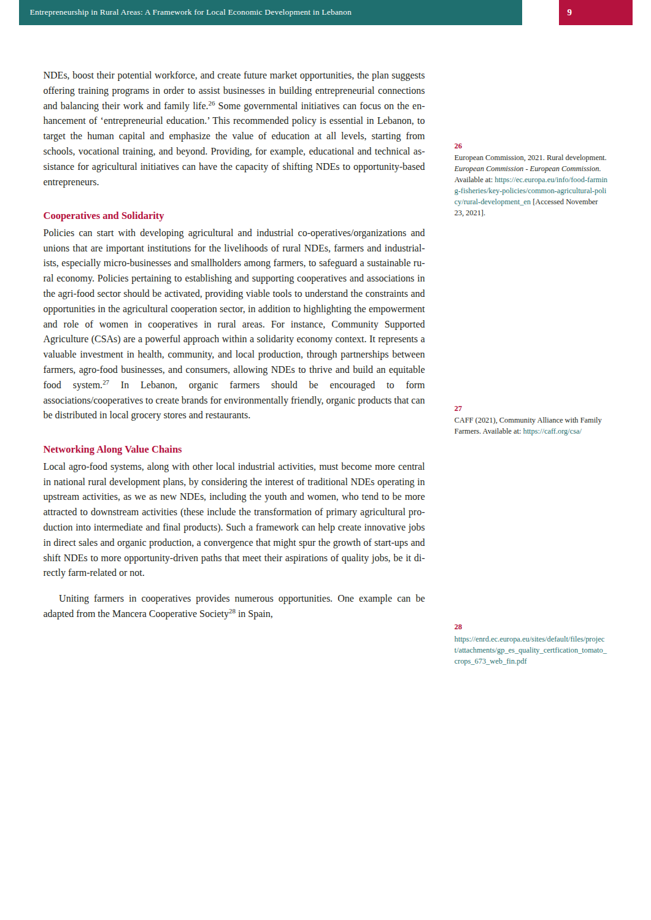Entrepreneurship in Rural Areas: A Framework for Local Economic Development in Lebanon
9
NDEs, boost their potential workforce, and create future market opportunities, the plan suggests offering training programs in order to assist businesses in building entrepreneurial connections and balancing their work and family life.26 Some governmental initiatives can focus on the enhancement of ‘entrepreneurial education.’ This recommended policy is essential in Lebanon, to target the human capital and emphasize the value of education at all levels, starting from schools, vocational training, and beyond. Providing, for example, educational and technical assistance for agricultural initiatives can have the capacity of shifting NDEs to opportunity-based entrepreneurs.
Cooperatives and Solidarity
Policies can start with developing agricultural and industrial co-operatives/organizations and unions that are important institutions for the livelihoods of rural NDEs, farmers and industrialists, especially micro-businesses and smallholders among farmers, to safeguard a sustainable rural economy. Policies pertaining to establishing and supporting cooperatives and associations in the agri-food sector should be activated, providing viable tools to understand the constraints and opportunities in the agricultural cooperation sector, in addition to highlighting the empowerment and role of women in cooperatives in rural areas. For instance, Community Supported Agriculture (CSAs) are a powerful approach within a solidarity economy context. It represents a valuable investment in health, community, and local production, through partnerships between farmers, agro-food businesses, and consumers, allowing NDEs to thrive and build an equitable food system.27 In Lebanon, organic farmers should be encouraged to form associations/cooperatives to create brands for environmentally friendly, organic products that can be distributed in local grocery stores and restaurants.
Networking Along Value Chains
Local agro-food systems, along with other local industrial activities, must become more central in national rural development plans, by considering the interest of traditional NDEs operating in upstream activities, as we as new NDEs, including the youth and women, who tend to be more attracted to downstream activities (these include the transformation of primary agricultural production into intermediate and final products). Such a framework can help create innovative jobs in direct sales and organic production, a convergence that might spur the growth of start-ups and shift NDEs to more opportunity-driven paths that meet their aspirations of quality jobs, be it directly farm-related or not.
Uniting farmers in cooperatives provides numerous opportunities. One example can be adapted from the Mancera Cooperative Society28 in Spain,
26 European Commission, 2021. Rural development. European Commission - European Commission. Available at: https://ec.europa.eu/info/food-farming-fisheries/key-policies/common-agricultural-policy/rural-development_en [Accessed November 23, 2021].
27 CAFF (2021), Community Alliance with Family Farmers. Available at: https://caff.org/csa/
28 https://enrd.ec.europa.eu/sites/default/files/project/attachments/gp_es_quality_certfication_tomato_crops_673_web_fin.pdf